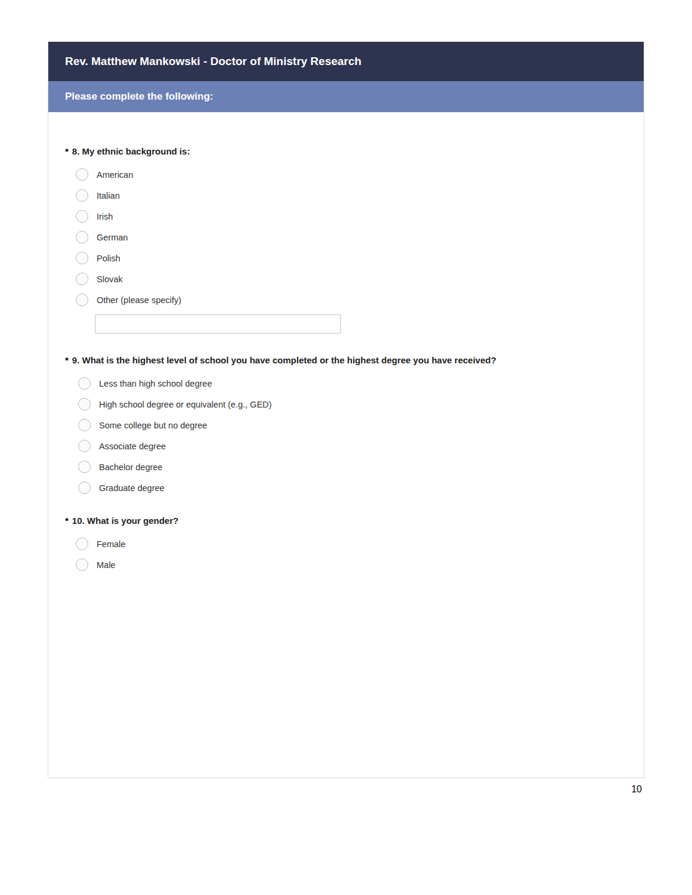Rev. Matthew Mankowski - Doctor of Ministry Research
Please complete the following:
*8. My ethnic background is:
American
Italian
Irish
German
Polish
Slovak
Other (please specify)
*9. What is the highest level of school you have completed or the highest degree you have received?
Less than high school degree
High school degree or equivalent (e.g., GED)
Some college but no degree
Associate degree
Bachelor degree
Graduate degree
*10. What is your gender?
Female
Male
10